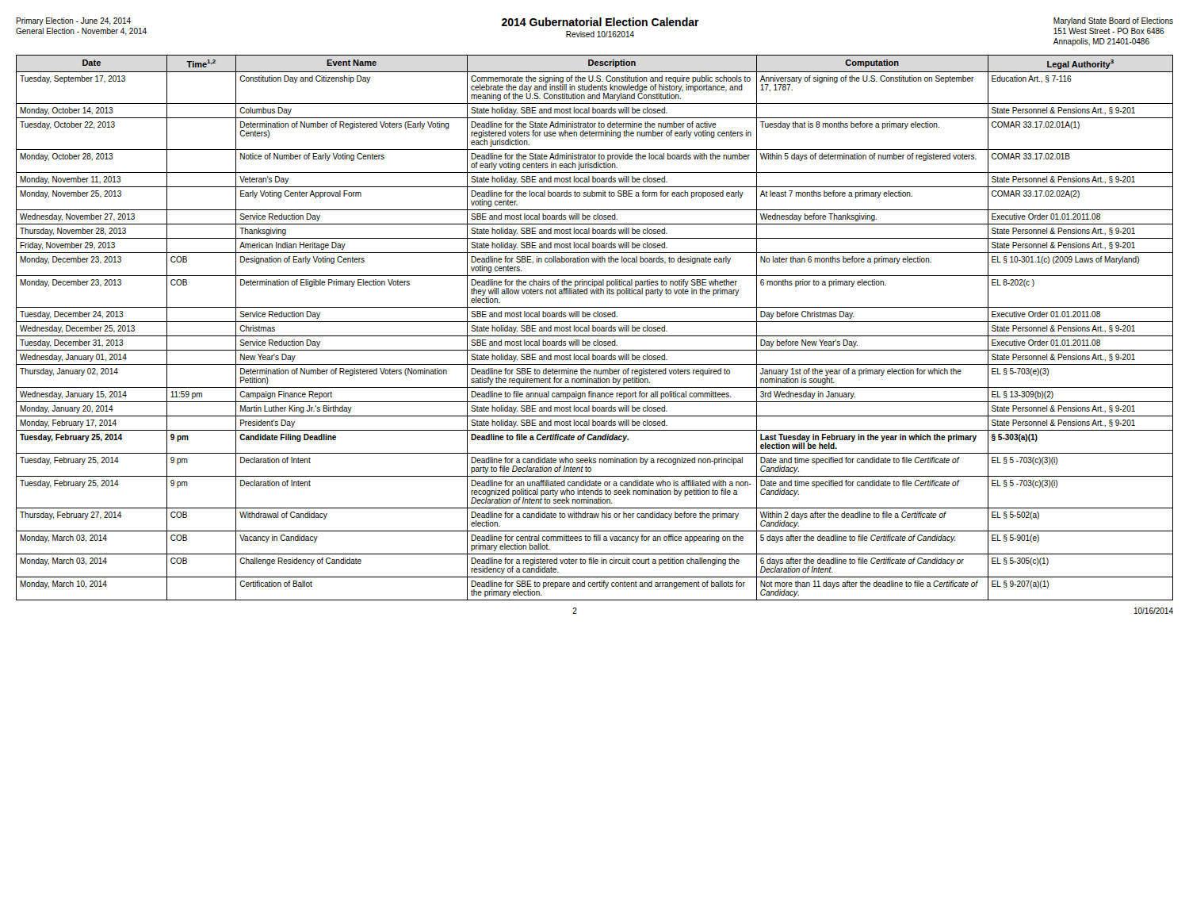Primary Election - June 24, 2014
General Election - November 4, 2014
2014 Gubernatorial Election Calendar
Revised 10/162014
Maryland State Board of Elections
151 West Street - PO Box 6486
Annapolis, MD 21401-0486
| Date | Time 1,2 | Event Name | Description | Computation | Legal Authority 3 |
| --- | --- | --- | --- | --- | --- |
| Tuesday, September 17, 2013 | | Constitution Day and Citizenship Day | Commemorate the signing of the U.S. Constitution and require public schools to celebrate the day and instill in students knowledge of history, importance, and meaning of the U.S. Constitution and Maryland Constitution. | Anniversary of signing of the U.S. Constitution on September 17, 1787. | Education Art., § 7-116 |
| Monday, October 14, 2013 | | Columbus Day | State holiday. SBE and most local boards will be closed. | | State Personnel & Pensions Art., § 9-201 |
| Tuesday, October 22, 2013 | | Determination of Number of Registered Voters (Early Voting Centers) | Deadline for the State Administrator to determine the number of active registered voters for use when determining the number of early voting centers in each jurisdiction. | Tuesday that is 8 months before a primary election. | COMAR 33.17.02.01A(1) |
| Monday, October 28, 2013 | | Notice of Number of Early Voting Centers | Deadline for the State Administrator to provide the local boards with the number of early voting centers in each jurisdiction. | Within 5 days of determination of number of registered voters. | COMAR 33.17.02.01B |
| Monday, November 11, 2013 | | Veteran's Day | State holiday. SBE and most local boards will be closed. | | State Personnel & Pensions Art., § 9-201 |
| Monday, November 25, 2013 | | Early Voting Center Approval Form | Deadline for the local boards to submit to SBE a form for each proposed early voting center. | At least 7 months before a primary election. | COMAR 33.17.02.02A(2) |
| Wednesday, November 27, 2013 | | Service Reduction Day | SBE and most local boards will be closed. | Wednesday before Thanksgiving. | Executive Order 01.01.2011.08 |
| Thursday, November 28, 2013 | | Thanksgiving | State holiday. SBE and most local boards will be closed. | | State Personnel & Pensions Art., § 9-201 |
| Friday, November 29, 2013 | | American Indian Heritage Day | State holiday. SBE and most local boards will be closed. | | State Personnel & Pensions Art., § 9-201 |
| Monday, December 23, 2013 | COB | Designation of Early Voting Centers | Deadline for SBE, in collaboration with the local boards, to designate early voting centers. | No later than 6 months before a primary election. | EL § 10-301.1(c) (2009 Laws of Maryland) |
| Monday, December 23, 2013 | COB | Determination of Eligible Primary Election Voters | Deadline for the chairs of the principal political parties to notify SBE whether they will allow voters not affiliated with its political party to vote in the primary election. | 6 months prior to a primary election. | EL 8-202(c ) |
| Tuesday, December 24, 2013 | | Service Reduction Day | SBE and most local boards will be closed. | Day before Christmas Day. | Executive Order 01.01.2011.08 |
| Wednesday, December 25, 2013 | | Christmas | State holiday. SBE and most local boards will be closed. | | State Personnel & Pensions Art., § 9-201 |
| Tuesday, December 31, 2013 | | Service Reduction Day | SBE and most local boards will be closed. | Day before New Year's Day. | Executive Order 01.01.2011.08 |
| Wednesday, January 01, 2014 | | New Year's Day | State holiday. SBE and most local boards will be closed. | | State Personnel & Pensions Art., § 9-201 |
| Thursday, January 02, 2014 | | Determination of Number of Registered Voters (Nomination Petition) | Deadline for SBE to determine the number of registered voters required to satisfy the requirement for a nomination by petition. | January 1st of the year of a primary election for which the nomination is sought. | EL § 5-703(e)(3) |
| Wednesday, January 15, 2014 | 11:59 pm | Campaign Finance Report | Deadline to file annual campaign finance report for all political committees. | 3rd Wednesday in January. | EL § 13-309(b)(2) |
| Monday, January 20, 2014 | | Martin Luther King Jr.'s Birthday | State holiday. SBE and most local boards will be closed. | | State Personnel & Pensions Art., § 9-201 |
| Monday, February 17, 2014 | | President's Day | State holiday. SBE and most local boards will be closed. | | State Personnel & Pensions Art., § 9-201 |
| Tuesday, February 25, 2014 | 9 pm | Candidate Filing Deadline | Deadline to file a Certificate of Candidacy . | Last Tuesday in February in the year in which the primary election will be held. | § 5-303(a)(1) |
| Tuesday, February 25, 2014 | 9 pm | Declaration of Intent | Deadline for a candidate who seeks nomination by a recognized non-principal party to file Declaration of Intent to | Date and time specified for candidate to file Certificate of Candidacy . | EL § 5 -703(c)(3)(i) |
| Tuesday, February 25, 2014 | 9 pm | Declaration of Intent | Deadline for an unaffiliated candidate or a candidate who is affiliated with a non-recognized political party who intends to seek nomination by petition to file a Declaration of Intent to seek nomination. | Date and time specified for candidate to file Certificate of Candidacy . | EL § 5 -703(c)(3)(i) |
| Thursday, February 27, 2014 | COB | Withdrawal of Candidacy | Deadline for a candidate to withdraw his or her candidacy before the primary election. | Within 2 days after the deadline to file a Certificate of Candidacy . | EL § 5-502(a) |
| Monday, March 03, 2014 | COB | Vacancy in Candidacy | Deadline for central committees to fill a vacancy for an office appearing on the primary election ballot. | 5 days after the deadline to file Certificate of Candidacy. | EL § 5-901(e) |
| Monday, March 03, 2014 | COB | Challenge Residency of Candidate | Deadline for a registered voter to file in circuit court a petition challenging the residency of a candidate. | 6 days after the deadline to file Certificate of Candidacy or Declaration of Intent . | EL § 5-305(c)(1) |
| Monday, March 10, 2014 | | Certification of Ballot | Deadline for SBE to prepare and certify content and arrangement of ballots for the primary election. | Not more than 11 days after the deadline to file a Certificate of Candidacy . | EL § 9-207(a)(1) |
2
10/16/2014